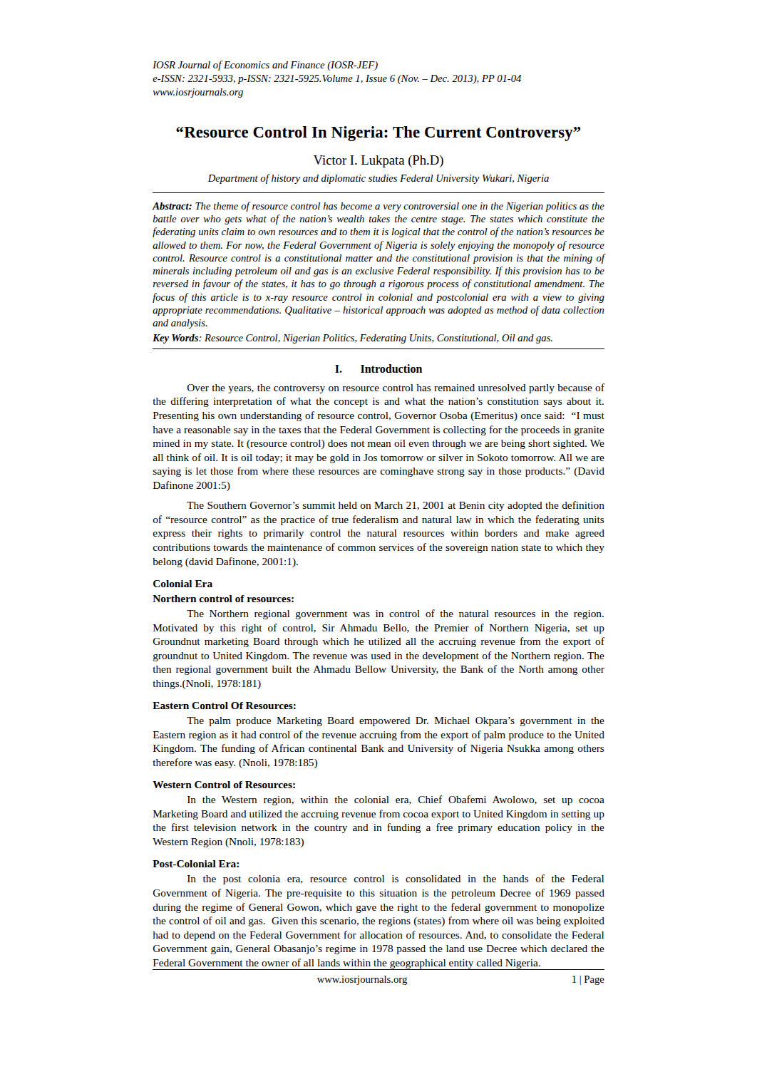IOSR Journal of Economics and Finance (IOSR-JEF)
e-ISSN: 2321-5933, p-ISSN: 2321-5925.Volume 1, Issue 6 (Nov. – Dec. 2013), PP 01-04
www.iosrjournals.org
“Resource Control In Nigeria: The Current Controversy”
Victor I. Lukpata (Ph.D)
Department of history and diplomatic studies Federal University Wukari, Nigeria
Abstract: The theme of resource control has become a very controversial one in the Nigerian politics as the battle over who gets what of the nation’s wealth takes the centre stage. The states which constitute the federating units claim to own resources and to them it is logical that the control of the nation’s resources be allowed to them. For now, the Federal Government of Nigeria is solely enjoying the monopoly of resource control. Resource control is a constitutional matter and the constitutional provision is that the mining of minerals including petroleum oil and gas is an exclusive Federal responsibility. If this provision has to be reversed in favour of the states, it has to go through a rigorous process of constitutional amendment. The focus of this article is to x-ray resource control in colonial and postcolonial era with a view to giving appropriate recommendations. Qualitative – historical approach was adopted as method of data collection and analysis.
Key Words: Resource Control, Nigerian Politics, Federating Units, Constitutional, Oil and gas.
I. Introduction
Over the years, the controversy on resource control has remained unresolved partly because of the differing interpretation of what the concept is and what the nation’s constitution says about it. Presenting his own understanding of resource control, Governor Osoba (Emeritus) once said: “I must have a reasonable say in the taxes that the Federal Government is collecting for the proceeds in granite mined in my state. It (resource control) does not mean oil even through we are being short sighted. We all think of oil. It is oil today; it may be gold in Jos tomorrow or silver in Sokoto tomorrow. All we are saying is let those from where these resources are cominghave strong say in those products.” (David Dafinone 2001:5)
The Southern Governor’s summit held on March 21, 2001 at Benin city adopted the definition of “resource control” as the practice of true federalism and natural law in which the federating units express their rights to primarily control the natural resources within borders and make agreed contributions towards the maintenance of common services of the sovereign nation state to which they belong (david Dafinone, 2001:1).
Colonial Era
Northern control of resources:
The Northern regional government was in control of the natural resources in the region. Motivated by this right of control, Sir Ahmadu Bello, the Premier of Northern Nigeria, set up Groundnut marketing Board through which he utilized all the accruing revenue from the export of groundnut to United Kingdom. The revenue was used in the development of the Northern region. The then regional government built the Ahmadu Bellow University, the Bank of the North among other things.(Nnoli, 1978:181)
Eastern Control Of Resources:
The palm produce Marketing Board empowered Dr. Michael Okpara’s government in the Eastern region as it had control of the revenue accruing from the export of palm produce to the United Kingdom. The funding of African continental Bank and University of Nigeria Nsukka among others therefore was easy. (Nnoli, 1978:185)
Western Control of Resources:
In the Western region, within the colonial era, Chief Obafemi Awolowo, set up cocoa Marketing Board and utilized the accruing revenue from cocoa export to United Kingdom in setting up the first television network in the country and in funding a free primary education policy in the Western Region (Nnoli, 1978:183)
Post-Colonial Era:
In the post colonia era, resource control is consolidated in the hands of the Federal Government of Nigeria. The pre-requisite to this situation is the petroleum Decree of 1969 passed during the regime of General Gowon, which gave the right to the federal government to monopolize the control of oil and gas. Given this scenario, the regions (states) from where oil was being exploited had to depend on the Federal Government for allocation of resources. And, to consolidate the Federal Government gain, General Obasanjo’s regime in 1978 passed the land use Decree which declared the Federal Government the owner of all lands within the geographical entity called Nigeria.
www.iosrjournals.org
1 | Page